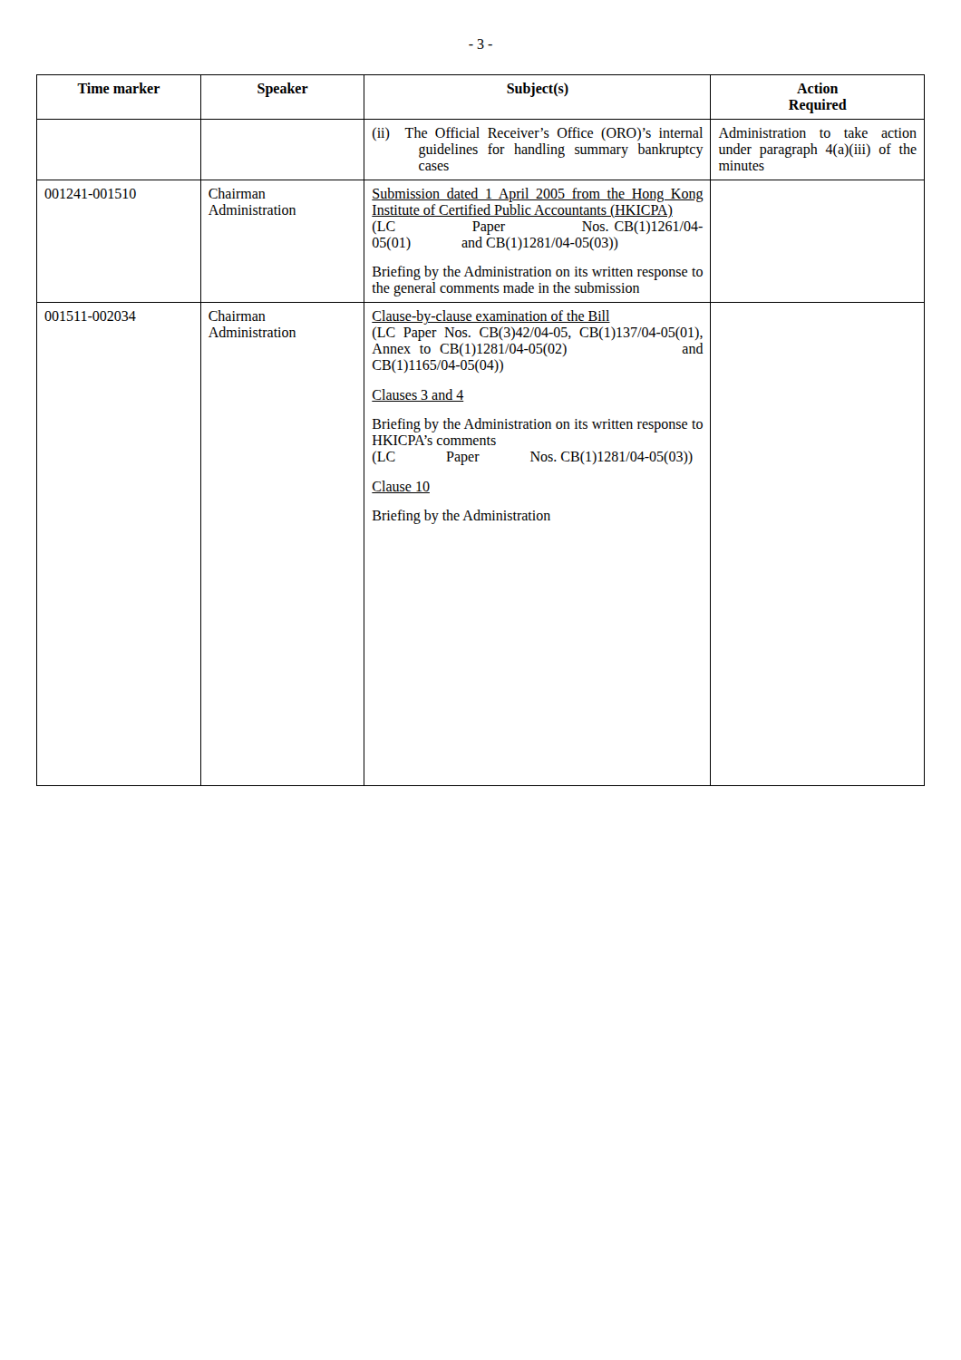- 3 -
| Time marker | Speaker | Subject(s) | Action Required |
| --- | --- | --- | --- |
| | | (ii) The Official Receiver’s Office (ORO)’s internal guidelines for handling summary bankruptcy cases | Administration to take action under paragraph 4(a)(iii) of the minutes |
| 001241-001510 | Chairman Administration | Submission dated 1 April 2005 from the Hong Kong Institute of Certified Public Accountants (HKICPA) (LC Paper Nos. CB(1)1261/04-05(01) and CB(1)1281/04-05(03)) Briefing by the Administration on its written response to the general comments made in the submission | |
| 001511-002034 | Chairman Administration | Clause-by-clause examination of the Bill (LC Paper Nos. CB(3)42/04-05, CB(1)137/04-05(01), Annex to CB(1)1281/04-05(02) and CB(1)1165/04-05(04)) Clauses 3 and 4 Briefing by the Administration on its written response to HKICPA’s comments (LC Paper Nos. CB(1)1281/04-05(03)) Clause 10 Briefing by the Administration | |